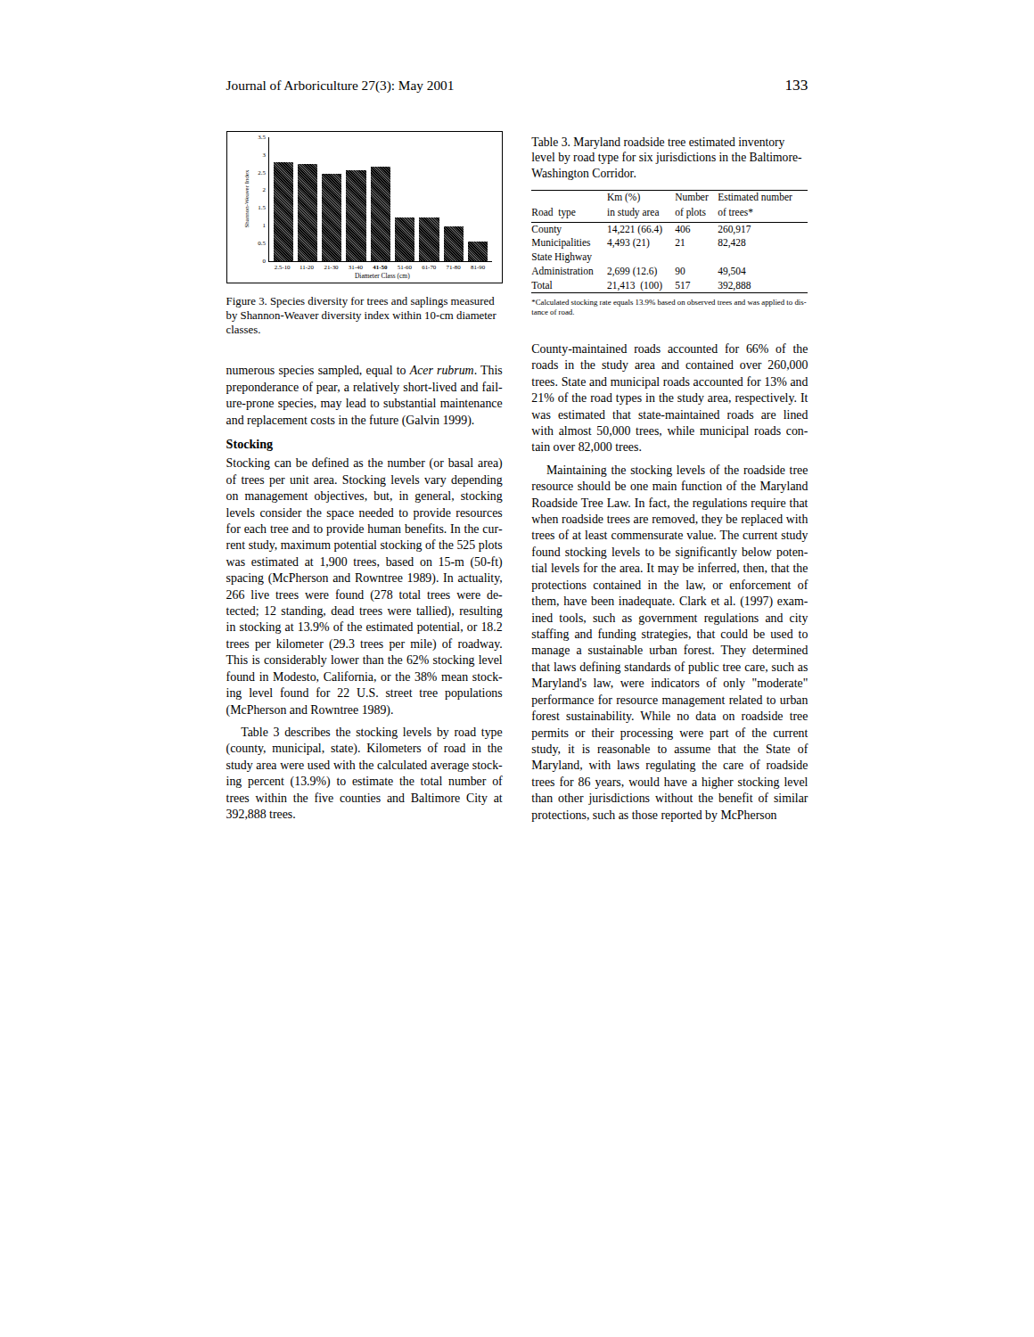Journal of Arboriculture 27(3): May 2001
133
Shannon-Weaver Index
3.5 3 2.5 2 1.5 1 0.5 0
2.5-10 11-20 21-30 31-40 41-50 51-60 61-70 71-80 81-90
Diameter Class (cm)
Figure 3. Species diversity for trees and saplings measured by Shannon-Weaver diversity index within 10-cm diameter classes.
numerous species sampled, equal to Acer rubrum. This preponderance of pear, a relatively short-lived and failure-prone species, may lead to substantial maintenance and replacement costs in the future (Galvin 1999).
Stocking
Stocking can be defined as the number (or basal area) of trees per unit area. Stocking levels vary depending on management objectives, but, in general, stocking levels consider the space needed to provide resources for each tree and to provide human benefits. In the current study, maximum potential stocking of the 525 plots was estimated at 1,900 trees, based on 15-m (50-ft) spacing (McPherson and Rowntree 1989). In actuality, 266 live trees were found (278 total trees were detected; 12 standing, dead trees were tallied), resulting in stocking at 13.9% of the estimated potential, or 18.2 trees per kilometer (29.3 trees per mile) of roadway. This is considerably lower than the 62% stocking level found in Modesto, California, or the 38% mean stocking level found for 22 U.S. street tree populations (McPherson and Rowntree 1989).
Table 3 describes the stocking levels by road type (county, municipal, state). Kilometers of road in the study area were used with the calculated average stocking percent (13.9%) to estimate the total number of trees within the five counties and Baltimore City at 392,888 trees.
Table 3. Maryland roadside tree estimated inventory level by road type for six jurisdictions in the Baltimore-Washington Corridor.
| | Km (%) | Number | Estimated number |
| --- | --- | --- | --- |
| Road type | in study area | of plots | of trees* |
| County | 14,221 (66.4) | 406 | 260,917 |
| Municipalities | 4,493 (21) | 21 | 82,428 |
| State Highway | | | |
| Administration | 2,699 (12.6) | 90 | 49,504 |
| Total | 21,413 (100) | 517 | 392,888 |
*Calculated stocking rate equals 13.9% based on observed trees and was applied to distance of road.
County-maintained roads accounted for 66% of the roads in the study area and contained over 260,000 trees. State and municipal roads accounted for 13% and 21% of the road types in the study area, respectively. It was estimated that state-maintained roads are lined with almost 50,000 trees, while municipal roads contain over 82,000 trees.
Maintaining the stocking levels of the roadside tree resource should be one main function of the Maryland Roadside Tree Law. In fact, the regulations require that when roadside trees are removed, they be replaced with trees of at least commensurate value. The current study found stocking levels to be significantly below potential levels for the area. It may be inferred, then, that the protections contained in the law, or enforcement of them, have been inadequate. Clark et al. (1997) examined tools, such as government regulations and city staffing and funding strategies, that could be used to manage a sustainable urban forest. They determined that laws defining standards of public tree care, such as Maryland's law, were indicators of only "moderate" performance for resource management related to urban forest sustainability. While no data on roadside tree permits or their processing were part of the current study, it is reasonable to assume that the State of Maryland, with laws regulating the care of roadside trees for 86 years, would have a higher stocking level than other jurisdictions without the benefit of similar protections, such as those reported by McPherson